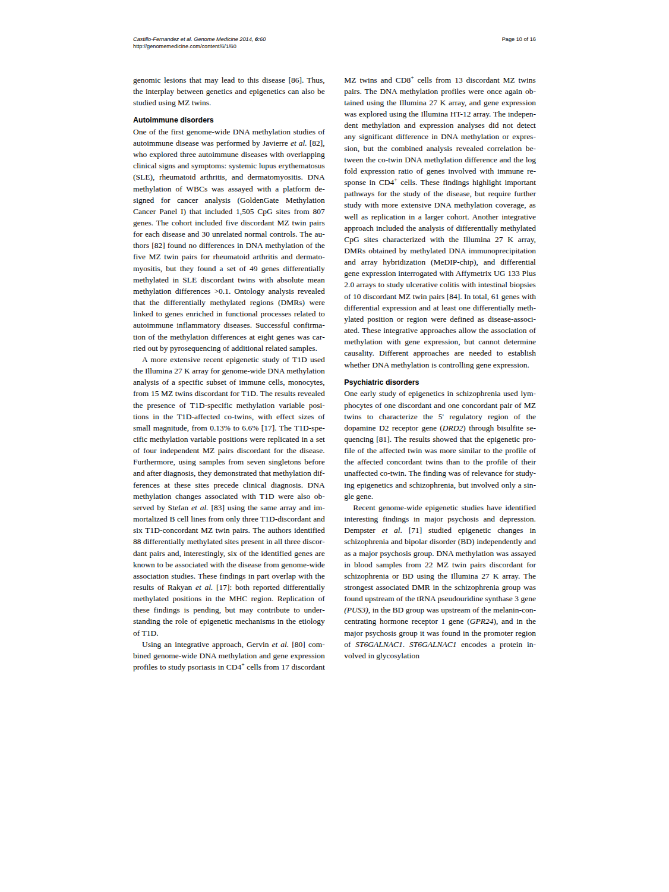Castillo-Fernandez et al. Genome Medicine 2014, 6: 60
http://genomemedicine.com/content/6/1/60
Page 10 of 16
genomic lesions that may lead to this disease [86]. Thus, the interplay between genetics and epigenetics can also be studied using MZ twins.
Autoimmune disorders
One of the first genome-wide DNA methylation studies of autoimmune disease was performed by Javierre et al. [82], who explored three autoimmune diseases with overlapping clinical signs and symptoms: systemic lupus erythematosus (SLE), rheumatoid arthritis, and dermatomyositis. DNA methylation of WBCs was assayed with a platform designed for cancer analysis (GoldenGate Methylation Cancer Panel I) that included 1,505 CpG sites from 807 genes. The cohort included five discordant MZ twin pairs for each disease and 30 unrelated normal controls. The authors [82] found no differences in DNA methylation of the five MZ twin pairs for rheumatoid arthritis and dermatomyositis, but they found a set of 49 genes differentially methylated in SLE discordant twins with absolute mean methylation differences >0.1. Ontology analysis revealed that the differentially methylated regions (DMRs) were linked to genes enriched in functional processes related to autoimmune inflammatory diseases. Successful confirmation of the methylation differences at eight genes was carried out by pyrosequencing of additional related samples.
A more extensive recent epigenetic study of T1D used the Illumina 27 K array for genome-wide DNA methylation analysis of a specific subset of immune cells, monocytes, from 15 MZ twins discordant for T1D. The results revealed the presence of T1D-specific methylation variable positions in the T1D-affected co-twins, with effect sizes of small magnitude, from 0.13% to 6.6% [17]. The T1D-specific methylation variable positions were replicated in a set of four independent MZ pairs discordant for the disease. Furthermore, using samples from seven singletons before and after diagnosis, they demonstrated that methylation differences at these sites precede clinical diagnosis. DNA methylation changes associated with T1D were also observed by Stefan et al. [83] using the same array and immortalized B cell lines from only three T1D-discordant and six T1D-concordant MZ twin pairs. The authors identified 88 differentially methylated sites present in all three discordant pairs and, interestingly, six of the identified genes are known to be associated with the disease from genome-wide association studies. These findings in part overlap with the results of Rakyan et al. [17]: both reported differentially methylated positions in the MHC region. Replication of these findings is pending, but may contribute to understanding the role of epigenetic mechanisms in the etiology of T1D.
Using an integrative approach, Gervin et al. [80] combined genome-wide DNA methylation and gene expression profiles to study psoriasis in CD4+ cells from 17 discordant MZ twins and CD8+ cells from 13 discordant MZ twins pairs. The DNA methylation profiles were once again obtained using the Illumina 27 K array, and gene expression was explored using the Illumina HT-12 array. The independent methylation and expression analyses did not detect any significant difference in DNA methylation or expression, but the combined analysis revealed correlation between the co-twin DNA methylation difference and the log fold expression ratio of genes involved with immune response in CD4+ cells. These findings highlight important pathways for the study of the disease, but require further study with more extensive DNA methylation coverage, as well as replication in a larger cohort. Another integrative approach included the analysis of differentially methylated CpG sites characterized with the Illumina 27 K array, DMRs obtained by methylated DNA immunoprecipitation and array hybridization (MeDIP-chip), and differential gene expression interrogated with Affymetrix UG 133 Plus 2.0 arrays to study ulcerative colitis with intestinal biopsies of 10 discordant MZ twin pairs [84]. In total, 61 genes with differential expression and at least one differentially methylated position or region were defined as disease-associated. These integrative approaches allow the association of methylation with gene expression, but cannot determine causality. Different approaches are needed to establish whether DNA methylation is controlling gene expression.
Psychiatric disorders
One early study of epigenetics in schizophrenia used lymphocytes of one discordant and one concordant pair of MZ twins to characterize the 5' regulatory region of the dopamine D2 receptor gene (DRD2) through bisulfite sequencing [81]. The results showed that the epigenetic profile of the affected twin was more similar to the profile of the affected concordant twins than to the profile of their unaffected co-twin. The finding was of relevance for studying epigenetics and schizophrenia, but involved only a single gene.
Recent genome-wide epigenetic studies have identified interesting findings in major psychosis and depression. Dempster et al. [71] studied epigenetic changes in schizophrenia and bipolar disorder (BD) independently and as a major psychosis group. DNA methylation was assayed in blood samples from 22 MZ twin pairs discordant for schizophrenia or BD using the Illumina 27 K array. The strongest associated DMR in the schizophrenia group was found upstream of the tRNA pseudouridine synthase 3 gene (PUS3), in the BD group was upstream of the melanin-concentrating hormone receptor 1 gene (GPR24), and in the major psychosis group it was found in the promoter region of ST6GALNAC1. ST6GALNAC1 encodes a protein involved in glycosylation